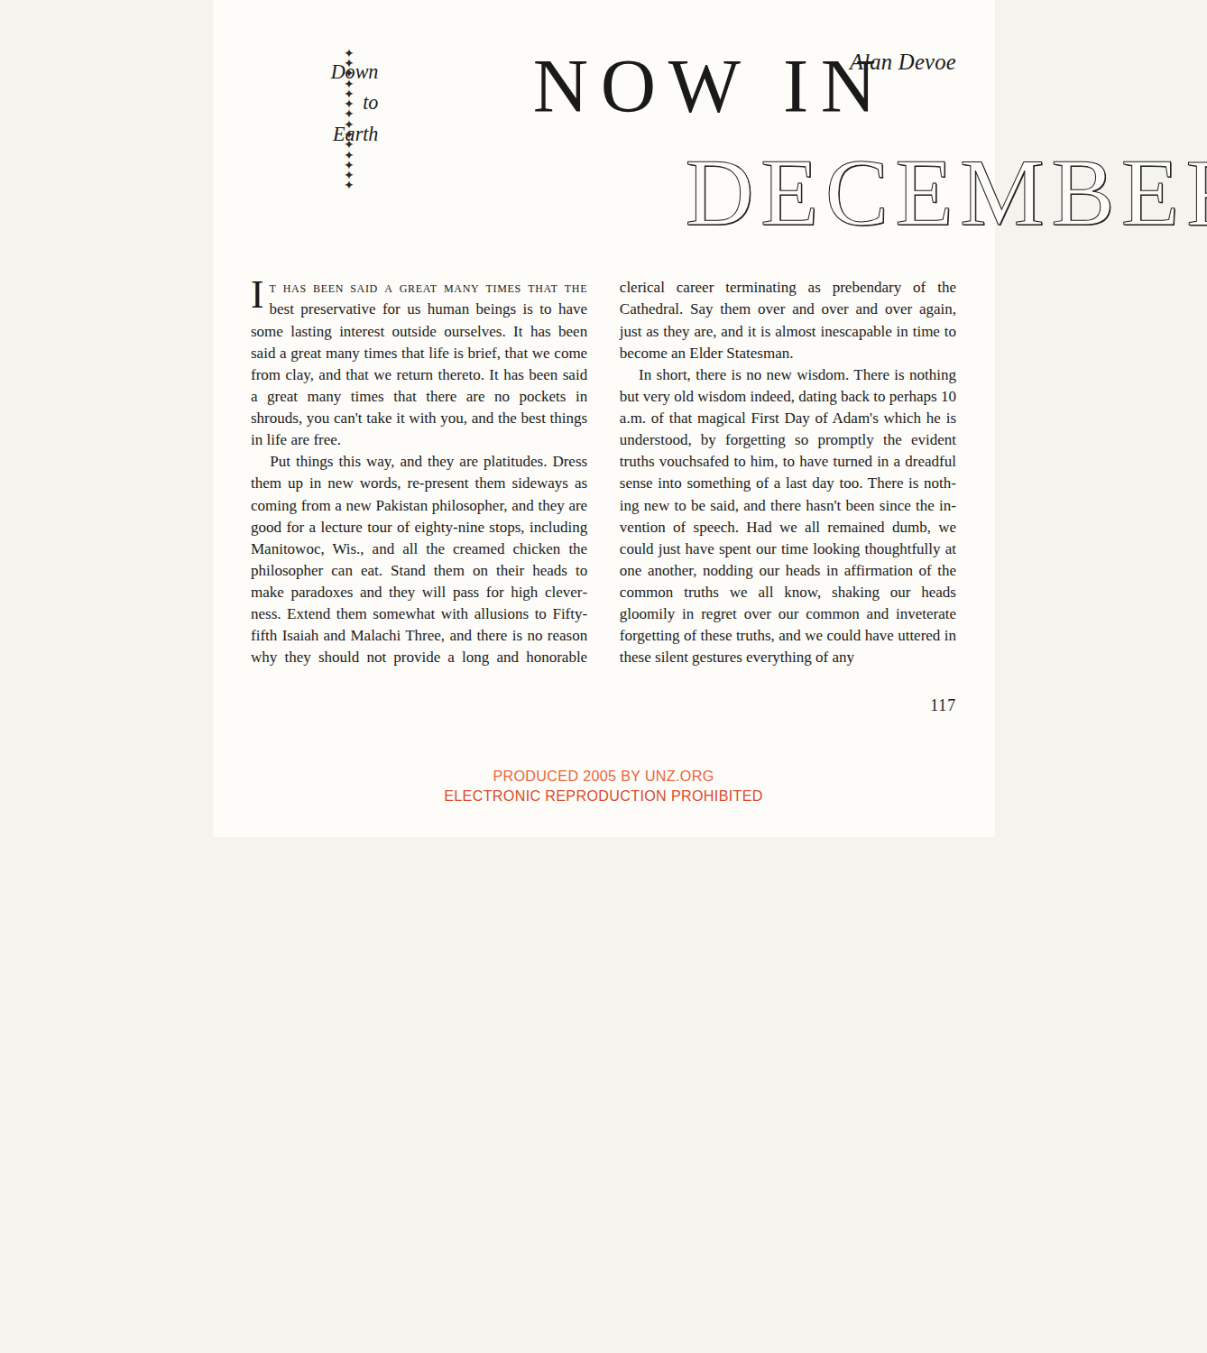Alan Devoe
Down to Earth
✦✦✦✦✦✦✦✦✦✦✦✦✦✦
NOW IN DECEMBER
It has been said a great many times that the best preservative for us human beings is to have some lasting interest outside ourselves. It has been said a great many times that life is brief, that we come from clay, and that we return thereto. It has been said a great many times that there are no pockets in shrouds, you can't take it with you, and the best things in life are free.
Put things this way, and they are platitudes. Dress them up in new words, re-present them sideways as coming from a new Pakistan philosopher, and they are good for a lecture tour of eighty-nine stops, including Manitowoc, Wis., and all the creamed chicken the philosopher can eat. Stand them on their heads to make paradoxes and they will pass for high cleverness. Extend them somewhat with allusions to Fifty-fifth Isaiah and Malachi Three, and there is no reason why they should not provide a long and honorable clerical career terminating as prebendary of the Cathedral. Say them over and over and over again, just as they are, and it is almost inescapable in time to become an Elder Statesman.
In short, there is no new wisdom. There is nothing but very old wisdom indeed, dating back to perhaps 10 a.m. of that magical First Day of Adam's which he is understood, by forgetting so promptly the evident truths vouchsafed to him, to have turned in a dreadful sense into something of a last day too. There is nothing new to be said, and there hasn't been since the invention of speech. Had we all remained dumb, we could just have spent our time looking thoughtfully at one another, nodding our heads in affirmation of the common truths we all know, shaking our heads gloomily in regret over our common and inveterate forgetting of these truths, and we could have uttered in these silent gestures everything of any
117
PRODUCED 2005 BY UNZ.ORG
ELECTRONIC REPRODUCTION PROHIBITED